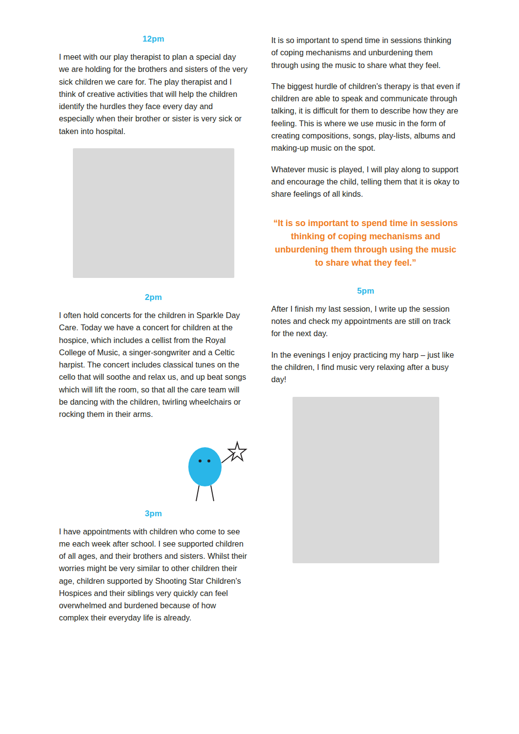12pm
I meet with our play therapist to plan a special day we are holding for the brothers and sisters of the very sick children we care for. The play therapist and I think of creative activities that will help the children identify the hurdles they face every day and especially when their brother or sister is very sick or taken into hospital.
2pm
I often hold concerts for the children in Sparkle Day Care. Today we have a concert for children at the hospice, which includes a cellist from the Royal College of Music, a singer-songwriter and a Celtic harpist. The concert includes classical tunes on the cello that will soothe and relax us, and up beat songs which will lift the room, so that all the care team will be dancing with the children, twirling wheelchairs or rocking them in their arms.
3pm
I have appointments with children who come to see me each week after school. I see supported children of all ages, and their brothers and sisters. Whilst their worries might be very similar to other children their age, children supported by Shooting Star Children's Hospices and their siblings very quickly can feel overwhelmed and burdened because of how complex their everyday life is already.
It is so important to spend time in sessions thinking of coping mechanisms and unburdening them through using the music to share what they feel.
The biggest hurdle of children's therapy is that even if children are able to speak and communicate through talking, it is difficult for them to describe how they are feeling. This is where we use music in the form of creating compositions, songs, play-lists, albums and making-up music on the spot.
Whatever music is played, I will play along to support and encourage the child, telling them that it is okay to share feelings of all kinds.
“It is so important to spend time in sessions thinking of coping mechanisms and unburdening them through using the music to share what they feel.”
5pm
After I finish my last session, I write up the session notes and check my appointments are still on track for the next day.
In the evenings I enjoy practicing my harp – just like the children, I find music very relaxing after a busy day!